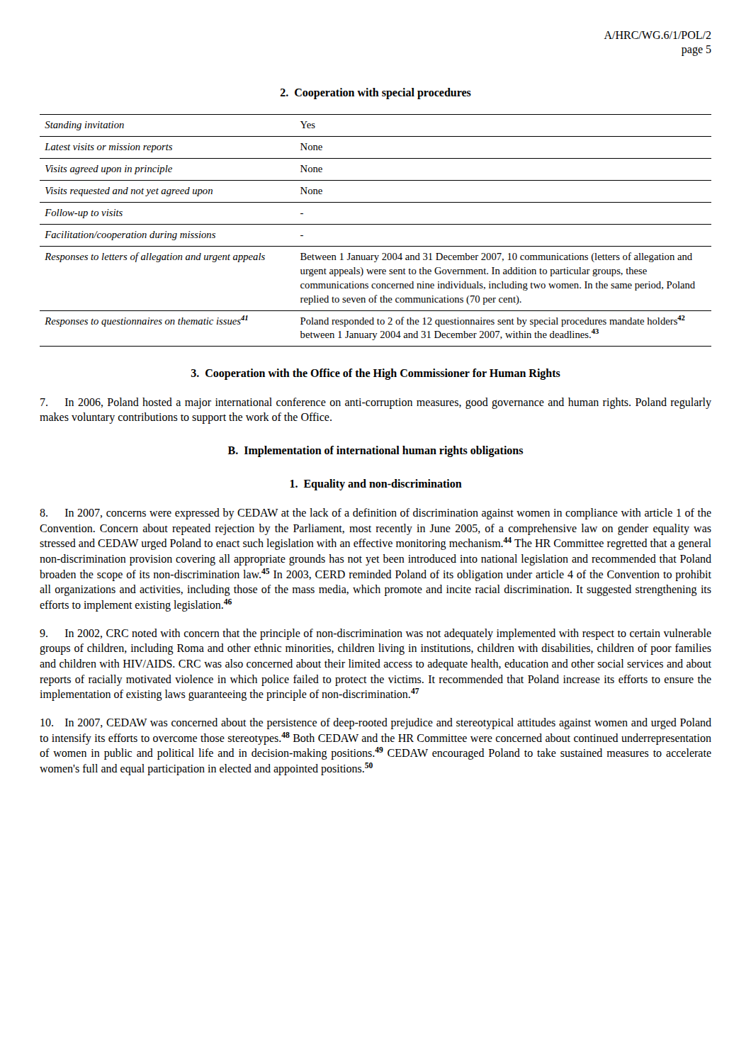A/HRC/WG.6/1/POL/2
page 5
2. Cooperation with special procedures
| Standing invitation | Yes |
| Latest visits or mission reports | None |
| Visits agreed upon in principle | None |
| Visits requested and not yet agreed upon | None |
| Follow-up to visits | - |
| Facilitation/cooperation during missions | - |
| Responses to letters of allegation and urgent appeals | Between 1 January 2004 and 31 December 2007, 10 communications (letters of allegation and urgent appeals) were sent to the Government. In addition to particular groups, these communications concerned nine individuals, including two women. In the same period, Poland replied to seven of the communications (70 per cent). |
| Responses to questionnaires on thematic issues 41 | Poland responded to 2 of the 12 questionnaires sent by special procedures mandate holders 42 between 1 January 2004 and 31 December 2007, within the deadlines. 43 |
3. Cooperation with the Office of the High Commissioner for Human Rights
7. In 2006, Poland hosted a major international conference on anti-corruption measures, good governance and human rights. Poland regularly makes voluntary contributions to support the work of the Office.
B. Implementation of international human rights obligations
1. Equality and non-discrimination
8. In 2007, concerns were expressed by CEDAW at the lack of a definition of discrimination against women in compliance with article 1 of the Convention. Concern about repeated rejection by the Parliament, most recently in June 2005, of a comprehensive law on gender equality was stressed and CEDAW urged Poland to enact such legislation with an effective monitoring mechanism.44 The HR Committee regretted that a general non-discrimination provision covering all appropriate grounds has not yet been introduced into national legislation and recommended that Poland broaden the scope of its non-discrimination law.45 In 2003, CERD reminded Poland of its obligation under article 4 of the Convention to prohibit all organizations and activities, including those of the mass media, which promote and incite racial discrimination. It suggested strengthening its efforts to implement existing legislation.46
9. In 2002, CRC noted with concern that the principle of non-discrimination was not adequately implemented with respect to certain vulnerable groups of children, including Roma and other ethnic minorities, children living in institutions, children with disabilities, children of poor families and children with HIV/AIDS. CRC was also concerned about their limited access to adequate health, education and other social services and about reports of racially motivated violence in which police failed to protect the victims. It recommended that Poland increase its efforts to ensure the implementation of existing laws guaranteeing the principle of non-discrimination.47
10. In 2007, CEDAW was concerned about the persistence of deep-rooted prejudice and stereotypical attitudes against women and urged Poland to intensify its efforts to overcome those stereotypes.48 Both CEDAW and the HR Committee were concerned about continued underrepresentation of women in public and political life and in decision-making positions.49 CEDAW encouraged Poland to take sustained measures to accelerate women's full and equal participation in elected and appointed positions.50